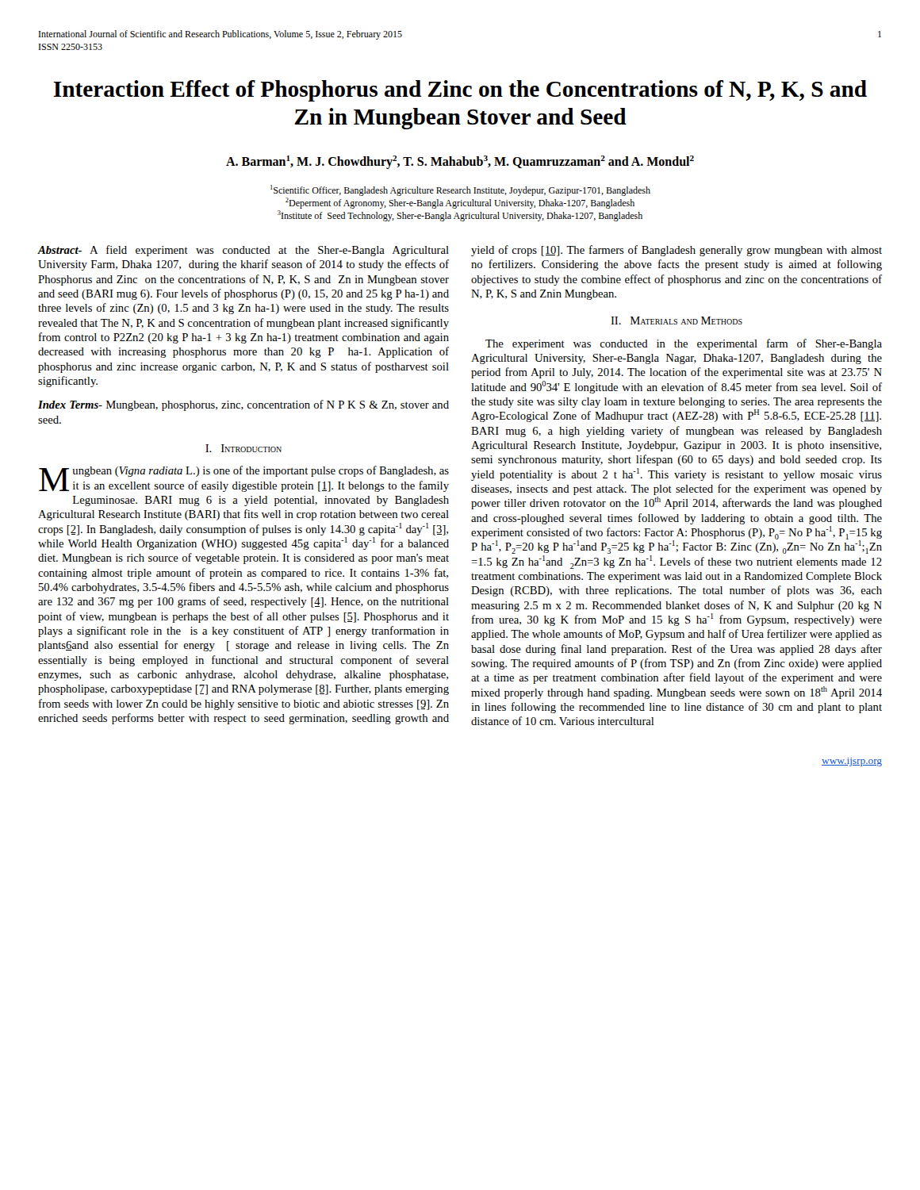International Journal of Scientific and Research Publications, Volume 5, Issue 2, February 2015
ISSN 2250-3153
1
Interaction Effect of Phosphorus and Zinc on the Concentrations of N, P, K, S and Zn in Mungbean Stover and Seed
A. Barman1, M. J. Chowdhury2, T. S. Mahabub3, M. Quamruzzaman2 and A. Mondul2
1Scientific Officer, Bangladesh Agriculture Research Institute, Joydepur, Gazipur-1701, Bangladesh
2Deperment of Agronomy, Sher-e-Bangla Agricultural University, Dhaka-1207, Bangladesh
3Institute of Seed Technology, Sher-e-Bangla Agricultural University, Dhaka-1207, Bangladesh
Abstract- A field experiment was conducted at the Sher-e-Bangla Agricultural University Farm, Dhaka 1207, during the kharif season of 2014 to study the effects of Phosphorus and Zinc on the concentrations of N, P, K, S and Zn in Mungbean stover and seed (BARI mug 6). Four levels of phosphorus (P) (0, 15, 20 and 25 kg P ha-1) and three levels of zinc (Zn) (0, 1.5 and 3 kg Zn ha-1) were used in the study. The results revealed that The N, P, K and S concentration of mungbean plant increased significantly from control to P2Zn2 (20 kg P ha-1 + 3 kg Zn ha-1) treatment combination and again decreased with increasing phosphorus more than 20 kg P ha-1. Application of phosphorus and zinc increase organic carbon, N, P, K and S status of postharvest soil significantly.
Index Terms- Mungbean, phosphorus, zinc, concentration of N P K S & Zn, stover and seed.
I. Introduction
Mungbean (Vigna radiata L.) is one of the important pulse crops of Bangladesh, as it is an excellent source of easily digestible protein [1]. It belongs to the family Leguminosae. BARI mug 6 is a yield potential, innovated by Bangladesh Agricultural Research Institute (BARI) that fits well in crop rotation between two cereal crops [2]. In Bangladesh, daily consumption of pulses is only 14.30 g capita-1 day-1 [3], while World Health Organization (WHO) suggested 45g capita-1 day-1 for a balanced diet. Mungbean is rich source of vegetable protein. It is considered as poor man's meat containing almost triple amount of protein as compared to rice. It contains 1-3% fat, 50.4% carbohydrates, 3.5-4.5% fibers and 4.5-5.5% ash, while calcium and phosphorus are 132 and 367 mg per 100 grams of seed, respectively [4]. Hence, on the nutritional point of view, mungbean is perhaps the best of all other pulses [5]. Phosphorus and it plays a significant role in the is a key constituent of ATP ] energy tranformation in plants6and also essential for energy [ storage and release in living cells. The Zn essentially is being employed in functional and structural component of several enzymes, such as carbonic anhydrase, alcohol dehydrase, alkaline phosphatase, phospholipase, carboxypeptidase [7] and RNA polymerase [8]. Further, plants emerging from seeds with lower Zn could be highly sensitive to biotic and abiotic stresses [9]. Zn enriched seeds performs better with respect to seed germination, seedling growth and yield of crops [10]. The farmers of Bangladesh generally grow mungbean with almost no fertilizers. Considering the above facts the present study is aimed at following objectives to study the combine effect of phosphorus and zinc on the concentrations of N, P, K, S and Znin Mungbean.
II. Materials and Methods
The experiment was conducted in the experimental farm of Sher-e-Bangla Agricultural University, Sher-e-Bangla Nagar, Dhaka-1207, Bangladesh during the period from April to July, 2014. The location of the experimental site was at 23.75' N latitude and 90034' E longitude with an elevation of 8.45 meter from sea level. Soil of the study site was silty clay loam in texture belonging to series. The area represents the Agro-Ecological Zone of Madhupur tract (AEZ-28) with PH 5.8-6.5, ECE-25.28 [11]. BARI mug 6, a high yielding variety of mungbean was released by Bangladesh Agricultural Research Institute, Joydebpur, Gazipur in 2003. It is photo insensitive, semi synchronous maturity, short lifespan (60 to 65 days) and bold seeded crop. Its yield potentiality is about 2 t ha-1. This variety is resistant to yellow mosaic virus diseases, insects and pest attack. The plot selected for the experiment was opened by power tiller driven rotovator on the 10th April 2014, afterwards the land was ploughed and cross-ploughed several times followed by laddering to obtain a good tilth. The experiment consisted of two factors: Factor A: Phosphorus (P), P0= No P ha-1, P1=15 kg P ha-1, P2=20 kg P ha-1and P3=25 kg P ha-1; Factor B: Zinc (Zn), 0Zn= No Zn ha-1;1Zn =1.5 kg Zn ha-1and 2Zn=3 kg Zn ha-1. Levels of these two nutrient elements made 12 treatment combinations. The experiment was laid out in a Randomized Complete Block Design (RCBD), with three replications. The total number of plots was 36, each measuring 2.5 m x 2 m. Recommended blanket doses of N, K and Sulphur (20 kg N from urea, 30 kg K from MoP and 15 kg S ha-1 from Gypsum, respectively) were applied. The whole amounts of MoP, Gypsum and half of Urea fertilizer were applied as basal dose during final land preparation. Rest of the Urea was applied 28 days after sowing. The required amounts of P (from TSP) and Zn (from Zinc oxide) were applied at a time as per treatment combination after field layout of the experiment and were mixed properly through hand spading. Mungbean seeds were sown on 18th April 2014 in lines following the recommended line to line distance of 30 cm and plant to plant distance of 10 cm. Various intercultural
www.ijsrp.org